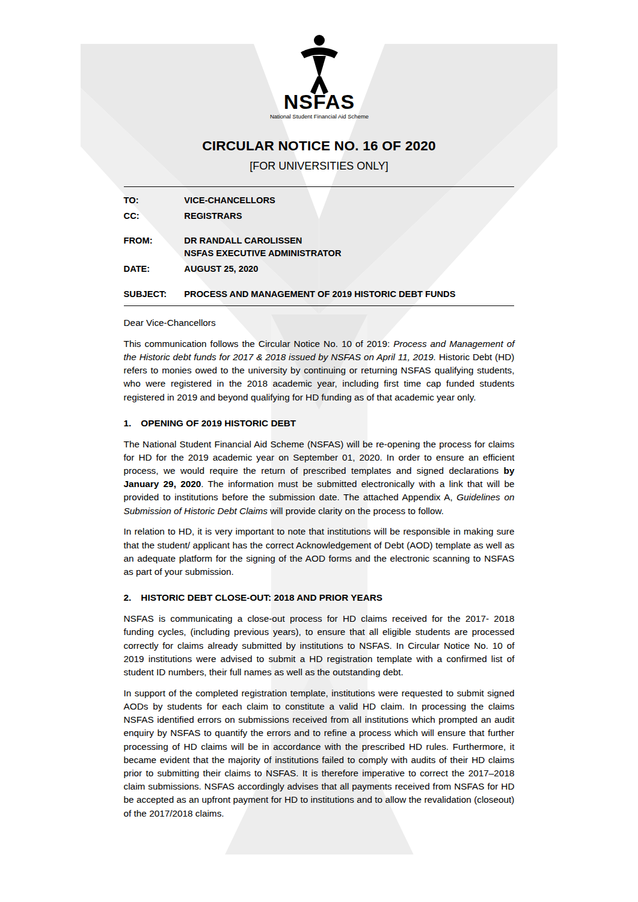NSFAS National Student Financial Aid Scheme
CIRCULAR NOTICE NO. 16 OF 2020
[FOR UNIVERSITIES ONLY]
| TO: | VICE-CHANCELLORS |
| CC: | REGISTRARS |
| FROM: | DR RANDALL CAROLISSEN NSFAS EXECUTIVE ADMINISTRATOR |
| DATE: | AUGUST 25, 2020 |
| SUBJECT: | PROCESS AND MANAGEMENT OF 2019 HISTORIC DEBT FUNDS |
Dear Vice-Chancellors
This communication follows the Circular Notice No. 10 of 2019: Process and Management of the Historic debt funds for 2017 & 2018 issued by NSFAS on April 11, 2019. Historic Debt (HD) refers to monies owed to the university by continuing or returning NSFAS qualifying students, who were registered in the 2018 academic year, including first time cap funded students registered in 2019 and beyond qualifying for HD funding as of that academic year only.
1. OPENING OF 2019 HISTORIC DEBT
The National Student Financial Aid Scheme (NSFAS) will be re-opening the process for claims for HD for the 2019 academic year on September 01, 2020. In order to ensure an efficient process, we would require the return of prescribed templates and signed declarations by January 29, 2020. The information must be submitted electronically with a link that will be provided to institutions before the submission date. The attached Appendix A, Guidelines on Submission of Historic Debt Claims will provide clarity on the process to follow.
In relation to HD, it is very important to note that institutions will be responsible in making sure that the student/ applicant has the correct Acknowledgement of Debt (AOD) template as well as an adequate platform for the signing of the AOD forms and the electronic scanning to NSFAS as part of your submission.
2. HISTORIC DEBT CLOSE-OUT: 2018 AND PRIOR YEARS
NSFAS is communicating a close-out process for HD claims received for the 2017- 2018 funding cycles, (including previous years), to ensure that all eligible students are processed correctly for claims already submitted by institutions to NSFAS. In Circular Notice No. 10 of 2019 institutions were advised to submit a HD registration template with a confirmed list of student ID numbers, their full names as well as the outstanding debt.
In support of the completed registration template, institutions were requested to submit signed AODs by students for each claim to constitute a valid HD claim. In processing the claims NSFAS identified errors on submissions received from all institutions which prompted an audit enquiry by NSFAS to quantify the errors and to refine a process which will ensure that further processing of HD claims will be in accordance with the prescribed HD rules. Furthermore, it became evident that the majority of institutions failed to comply with audits of their HD claims prior to submitting their claims to NSFAS. It is therefore imperative to correct the 2017–2018 claim submissions. NSFAS accordingly advises that all payments received from NSFAS for HD be accepted as an upfront payment for HD to institutions and to allow the revalidation (closeout) of the 2017/2018 claims.